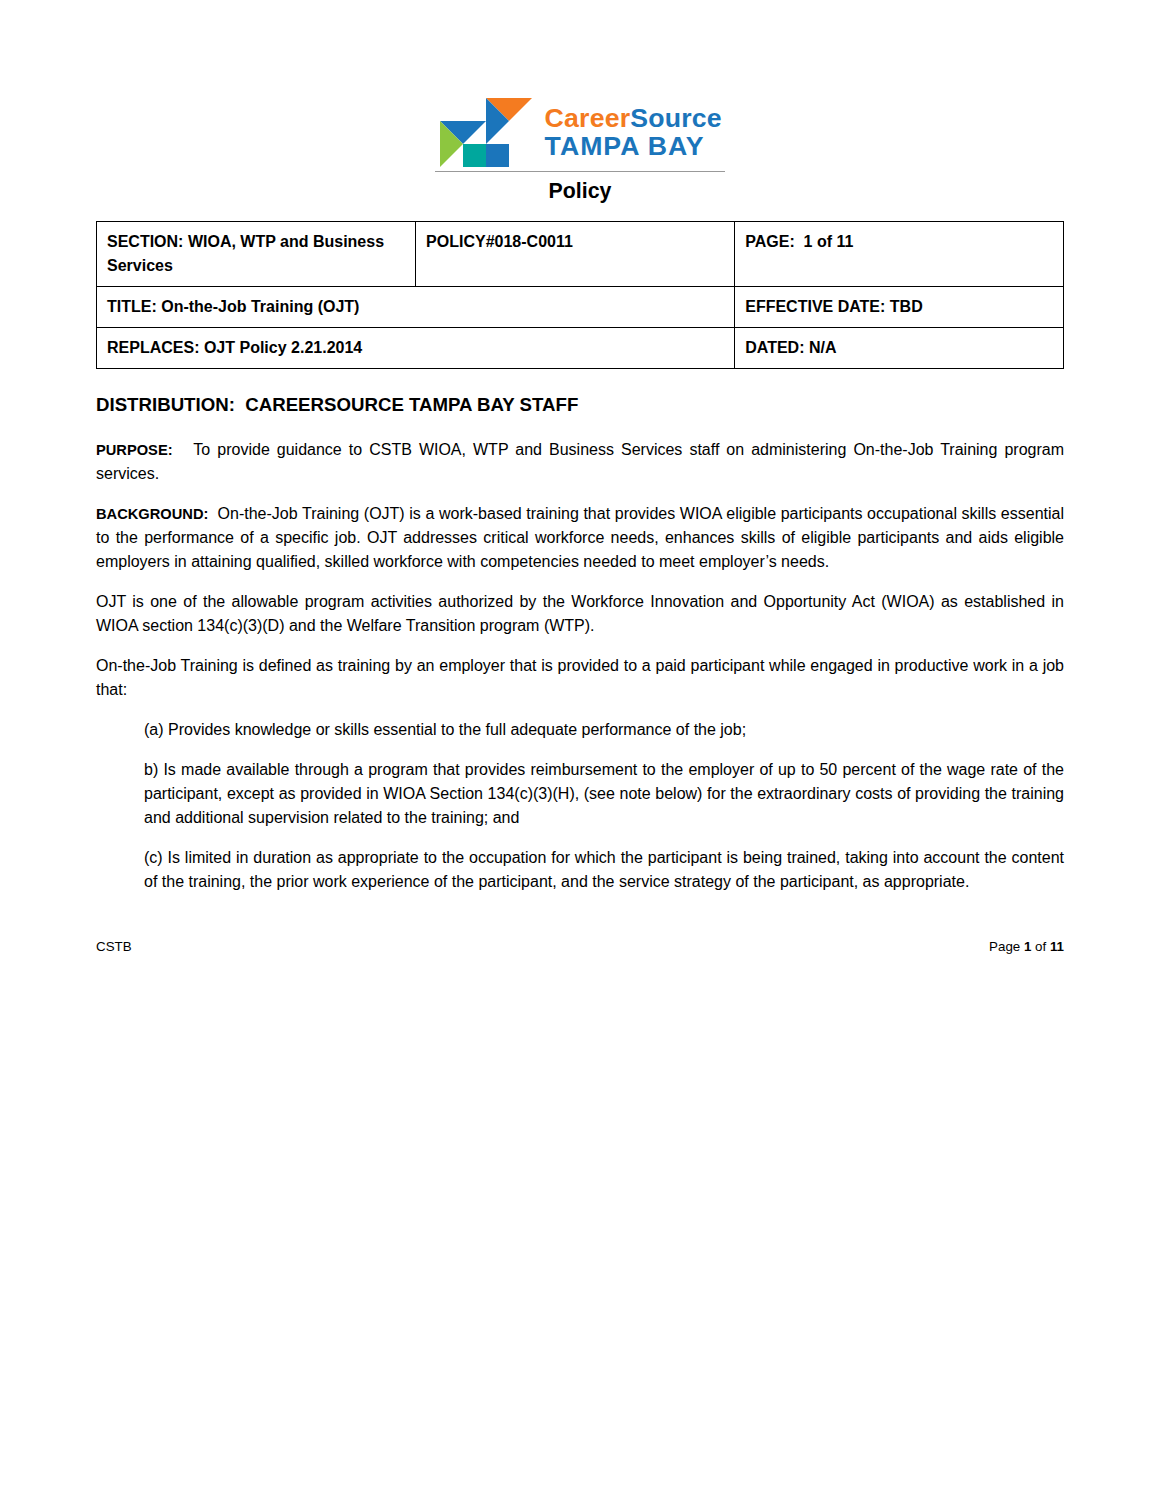Career Source TAMPA BAY
Policy
| SECTION: WIOA, WTP and Business Services | POLICY#018-C0011 | PAGE: 1 of 11 |
| TITLE: On-the-Job Training (OJT) | EFFECTIVE DATE: TBD |
| REPLACES: OJT Policy 2.21.2014 | DATED: N/A |
DISTRIBUTION: CAREERSOURCE TAMPA BAY STAFF
PURPOSE: To provide guidance to CSTB WIOA, WTP and Business Services staff on administering On-the-Job Training program services.
BACKGROUND: On-the-Job Training (OJT) is a work-based training that provides WIOA eligible participants occupational skills essential to the performance of a specific job. OJT addresses critical workforce needs, enhances skills of eligible participants and aids eligible employers in attaining qualified, skilled workforce with competencies needed to meet employer’s needs.
OJT is one of the allowable program activities authorized by the Workforce Innovation and Opportunity Act (WIOA) as established in WIOA section 134(c)(3)(D) and the Welfare Transition program (WTP).
On-the-Job Training is defined as training by an employer that is provided to a paid participant while engaged in productive work in a job that:
(a) Provides knowledge or skills essential to the full adequate performance of the job;
b) Is made available through a program that provides reimbursement to the employer of up to 50 percent of the wage rate of the participant, except as provided in WIOA Section 134(c)(3)(H), (see note below) for the extraordinary costs of providing the training and additional supervision related to the training; and
(c) Is limited in duration as appropriate to the occupation for which the participant is being trained, taking into account the content of the training, the prior work experience of the participant, and the service strategy of the participant, as appropriate.
CSTB
Page 1 of 11